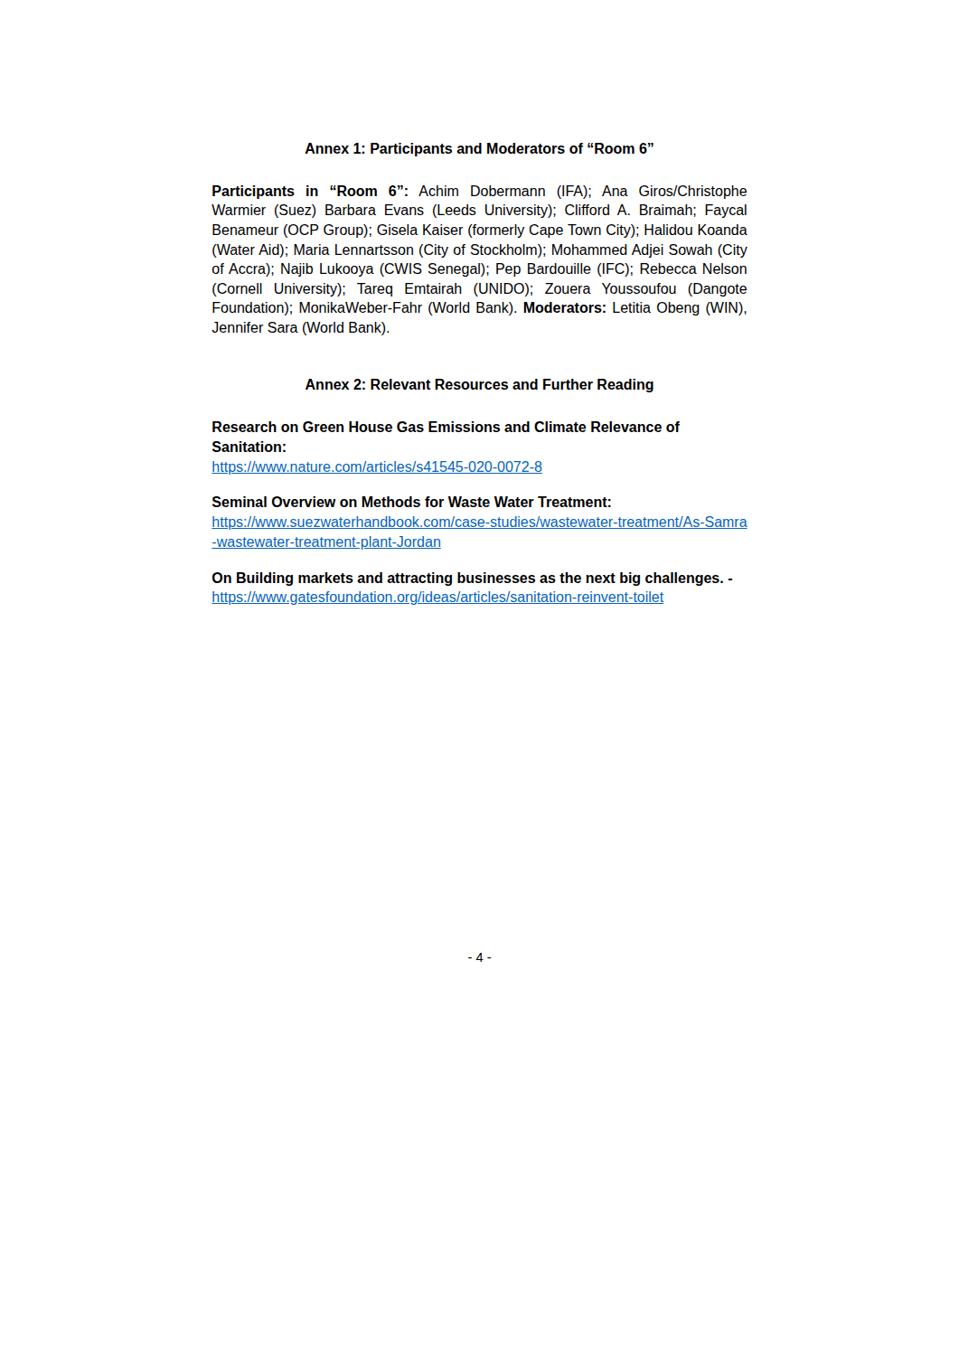Annex 1: Participants and Moderators of “Room 6”
Participants in “Room 6”: Achim Dobermann (IFA); Ana Giros/Christophe Warmier (Suez) Barbara Evans (Leeds University); Clifford A. Braimah; Faycal Benameur (OCP Group); Gisela Kaiser (formerly Cape Town City); Halidou Koanda (Water Aid); Maria Lennartsson (City of Stockholm); Mohammed Adjei Sowah (City of Accra); Najib Lukooya (CWIS Senegal); Pep Bardouille (IFC); Rebecca Nelson (Cornell University); Tareq Emtairah (UNIDO); Zouera Youssoufou (Dangote Foundation); MonikaWeber-Fahr (World Bank). Moderators: Letitia Obeng (WIN), Jennifer Sara (World Bank).
Annex 2: Relevant Resources and Further Reading
Research on Green House Gas Emissions and Climate Relevance of Sanitation:
https://www.nature.com/articles/s41545-020-0072-8
Seminal Overview on Methods for Waste Water Treatment:
https://www.suezwaterhandbook.com/case-studies/wastewater-treatment/As-Samra-wastewater-treatment-plant-Jordan
On Building markets and attracting businesses as the next big challenges. -
https://www.gatesfoundation.org/ideas/articles/sanitation-reinvent-toilet
- 4 -